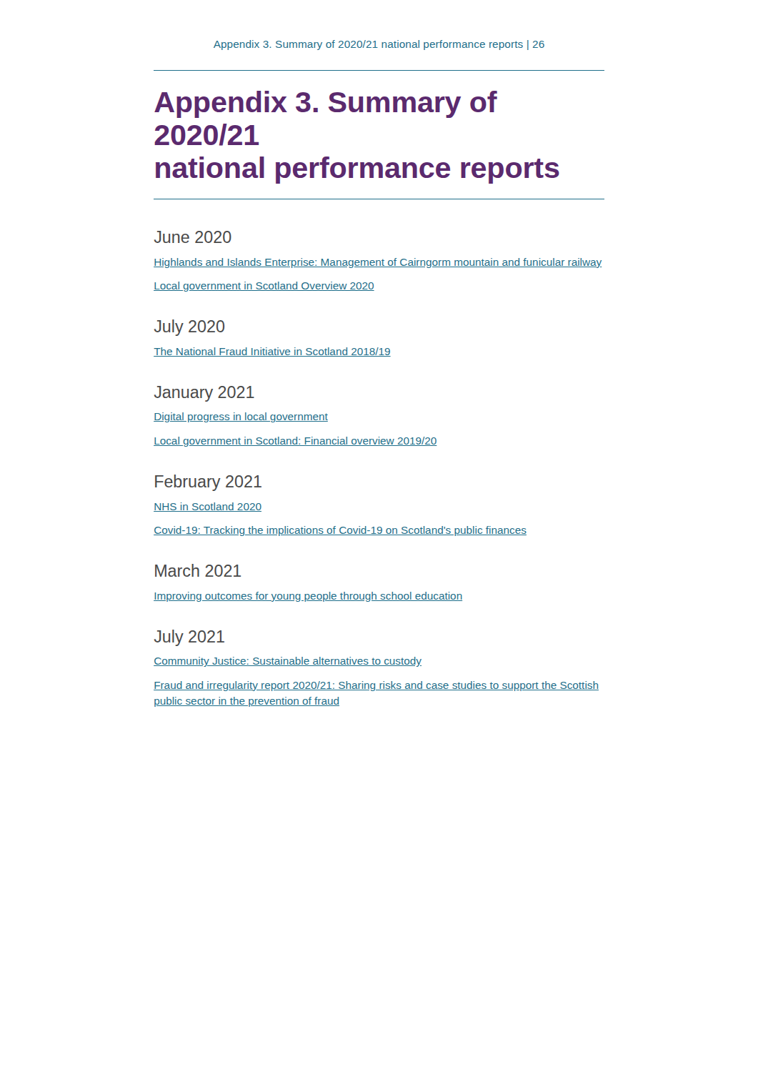Appendix 3. Summary of 2020/21 national performance reports | 26
Appendix 3. Summary of 2020/21
national performance reports
June 2020
Highlands and Islands Enterprise: Management of Cairngorm mountain and funicular railway
Local government in Scotland Overview 2020
July 2020
The National Fraud Initiative in Scotland 2018/19
January 2021
Digital progress in local government
Local government in Scotland: Financial overview 2019/20
February 2021
NHS in Scotland 2020
Covid-19: Tracking the implications of Covid-19 on Scotland's public finances
March 2021
Improving outcomes for young people through school education
July 2021
Community Justice: Sustainable alternatives to custody
Fraud and irregularity report 2020/21: Sharing risks and case studies to support the Scottish public sector in the prevention of fraud